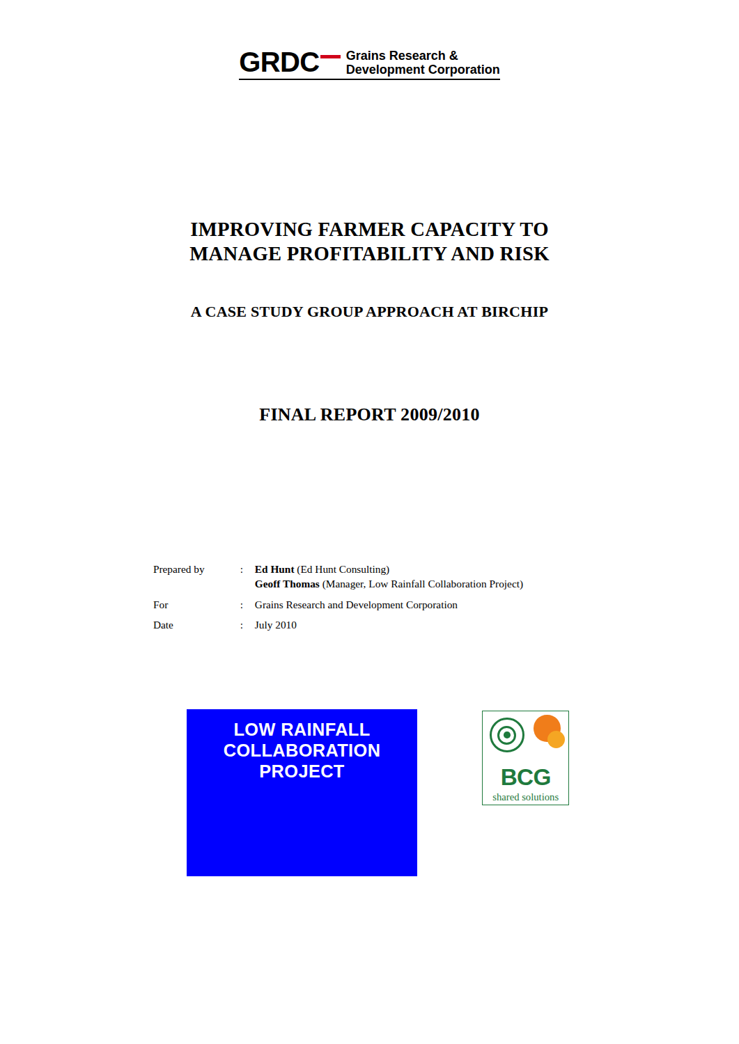GRDC Grains Research &
Development Corporation
IMPROVING FARMER CAPACITY TO
MANAGE PROFITABILITY AND RISK
A CASE STUDY GROUP APPROACH AT BIRCHIP
FINAL REPORT 2009/2010
| Prepared by | : | Ed Hunt (Ed Hunt Consulting) |
| | | Geoff Thomas (Manager, Low Rainfall Collaboration Project) |
| For | : | Grains Research and Development Corporation |
| Date | : | July 2010 |
LOW RAINFALL
COLLABORATION PROJECT
BCG
shared solutions